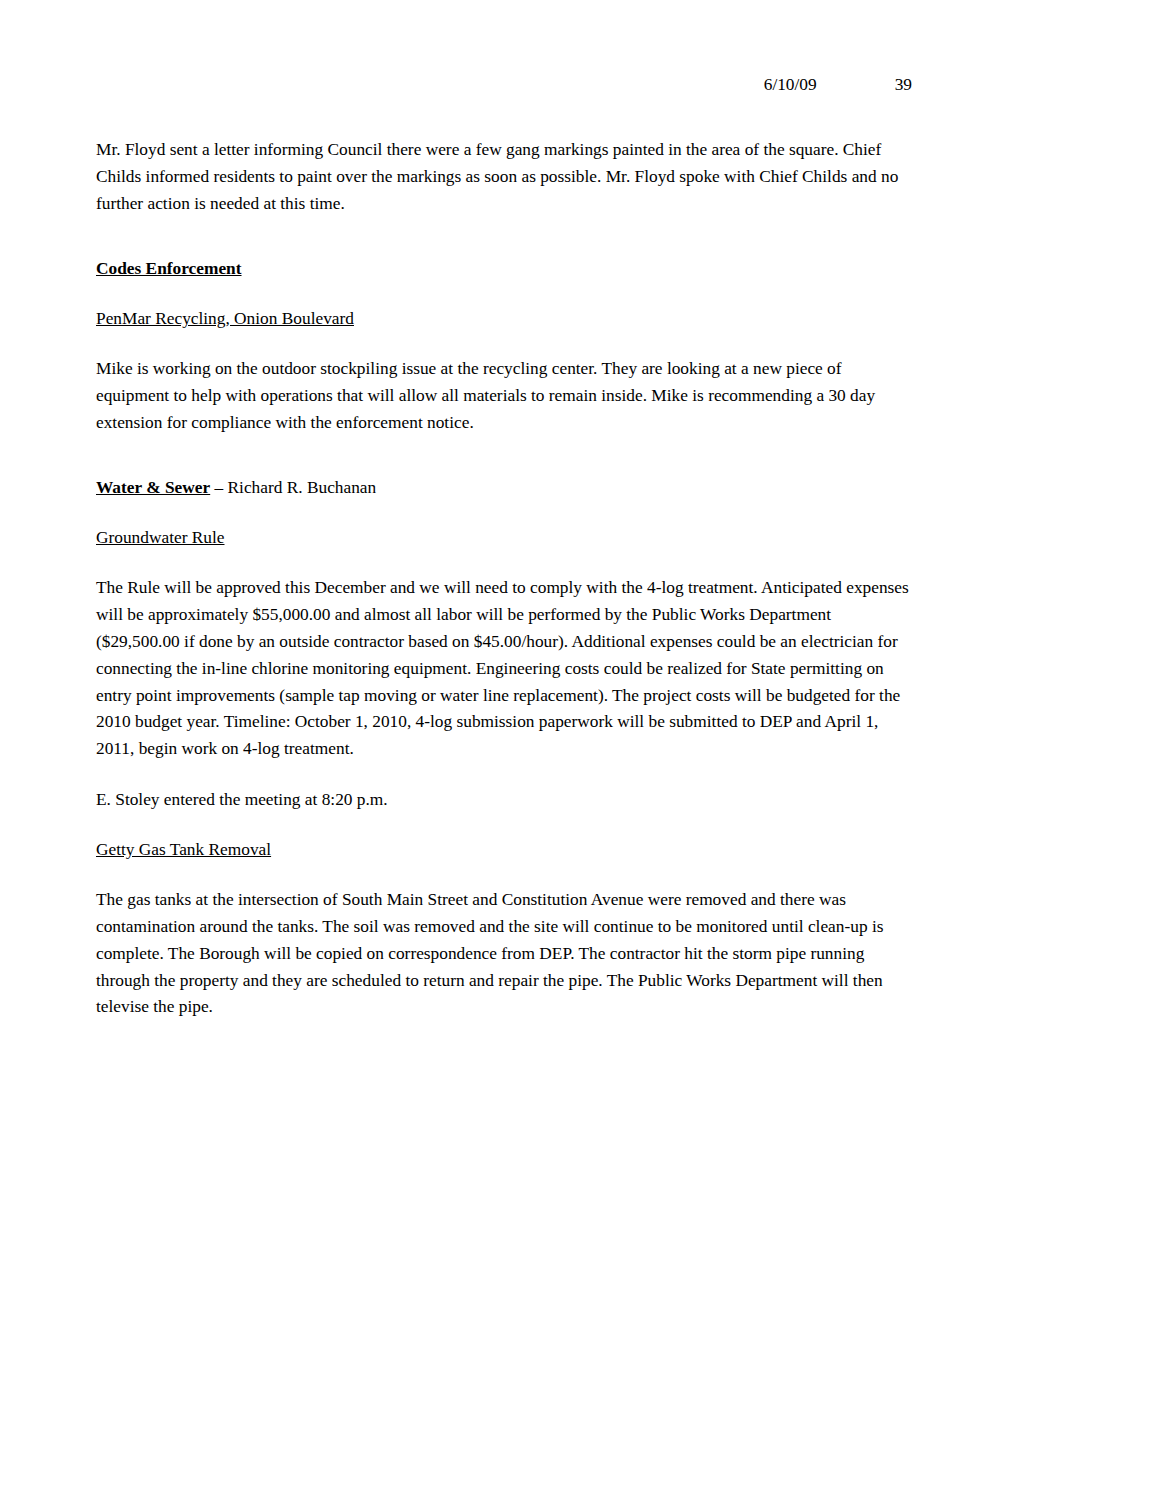6/10/0939
Mr. Floyd sent a letter informing Council there were a few gang markings painted in the area of the square. Chief Childs informed residents to paint over the markings as soon as possible. Mr. Floyd spoke with Chief Childs and no further action is needed at this time.
Codes Enforcement
PenMar Recycling, Onion Boulevard
Mike is working on the outdoor stockpiling issue at the recycling center. They are looking at a new piece of equipment to help with operations that will allow all materials to remain inside. Mike is recommending a 30 day extension for compliance with the enforcement notice.
Water & Sewer – Richard R. Buchanan
Groundwater Rule
The Rule will be approved this December and we will need to comply with the 4-log treatment. Anticipated expenses will be approximately $55,000.00 and almost all labor will be performed by the Public Works Department ($29,500.00 if done by an outside contractor based on $45.00/hour). Additional expenses could be an electrician for connecting the in-line chlorine monitoring equipment. Engineering costs could be realized for State permitting on entry point improvements (sample tap moving or water line replacement). The project costs will be budgeted for the 2010 budget year. Timeline: October 1, 2010, 4-log submission paperwork will be submitted to DEP and April 1, 2011, begin work on 4-log treatment.
E. Stoley entered the meeting at 8:20 p.m.
Getty Gas Tank Removal
The gas tanks at the intersection of South Main Street and Constitution Avenue were removed and there was contamination around the tanks. The soil was removed and the site will continue to be monitored until clean-up is complete. The Borough will be copied on correspondence from DEP. The contractor hit the storm pipe running through the property and they are scheduled to return and repair the pipe. The Public Works Department will then televise the pipe.